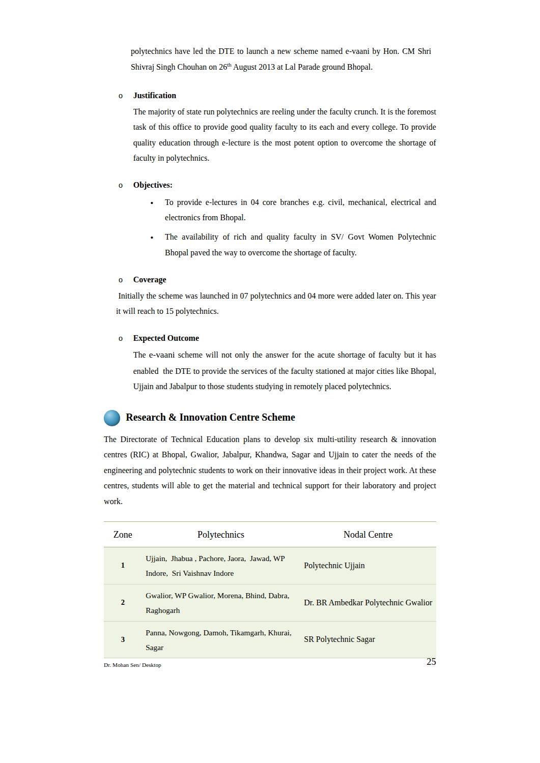polytechnics have led the DTE to launch a new scheme named e-vaani by Hon. CM Shri Shivraj Singh Chouhan on 26th August 2013 at Lal Parade ground Bhopal.
oJustification
The majority of state run polytechnics are reeling under the faculty crunch. It is the foremost task of this office to provide good quality faculty to its each and every college. To provide quality education through e-lecture is the most potent option to overcome the shortage of faculty in polytechnics.
oObjectives:
To provide e-lectures in 04 core branches e.g. civil, mechanical, electrical and electronics from Bhopal.
The availability of rich and quality faculty in SV/ Govt Women Polytechnic Bhopal paved the way to overcome the shortage of faculty.
oCoverage
Initially the scheme was launched in 07 polytechnics and 04 more were added later on. This year it will reach to 15 polytechnics.
oExpected Outcome
The e-vaani scheme will not only the answer for the acute shortage of faculty but it has enabled the DTE to provide the services of the faculty stationed at major cities like Bhopal, Ujjain and Jabalpur to those students studying in remotely placed polytechnics.
Research & Innovation Centre Scheme
The Directorate of Technical Education plans to develop six multi-utility research & innovation centres (RIC) at Bhopal, Gwalior, Jabalpur, Khandwa, Sagar and Ujjain to cater the needs of the engineering and polytechnic students to work on their innovative ideas in their project work. At these centres, students will able to get the material and technical support for their laboratory and project work.
| Zone | Polytechnics | Nodal Centre |
| --- | --- | --- |
| 1 | Ujjain, Jhabua , Pachore, Jaora, Jawad, WP Indore, Sri Vaishnav Indore | Polytechnic Ujjain |
| 2 | Gwalior, WP Gwalior, Morena, Bhind, Dabra, Raghogarh | Dr. BR Ambedkar Polytechnic Gwalior |
| 3 | Panna, Nowgong, Damoh, Tikamgarh, Khurai, Sagar | SR Polytechnic Sagar |
Dr. Mohan Sen/ Desktop
25